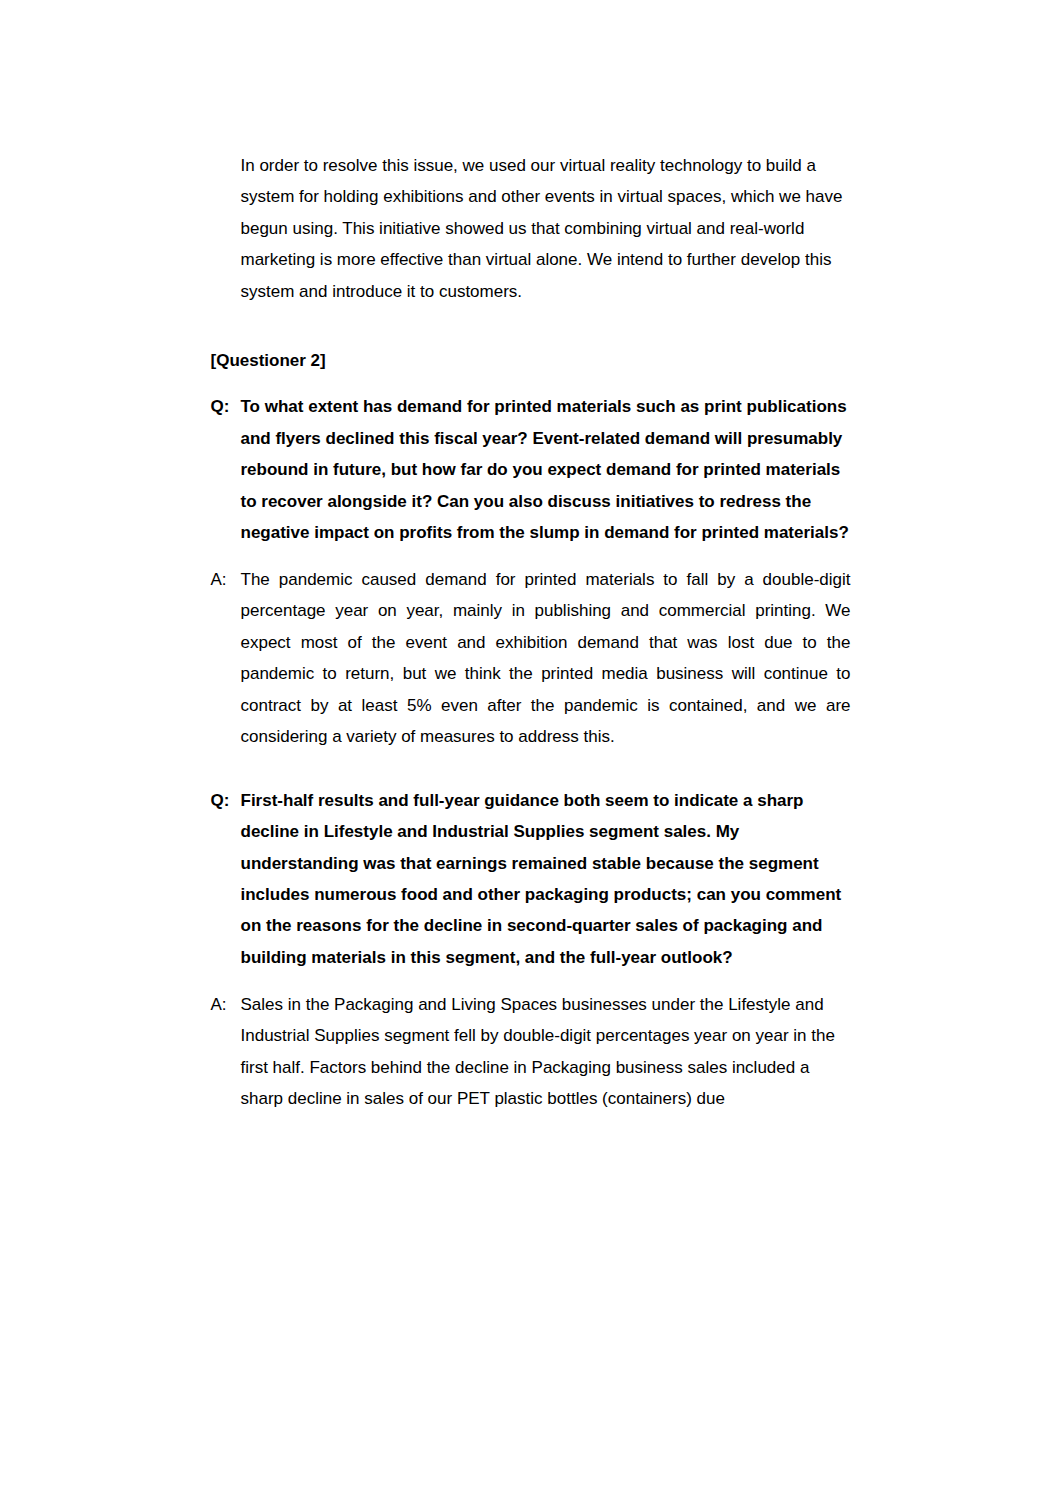In order to resolve this issue, we used our virtual reality technology to build a system for holding exhibitions and other events in virtual spaces, which we have begun using. This initiative showed us that combining virtual and real-world marketing is more effective than virtual alone. We intend to further develop this system and introduce it to customers.
[Questioner 2]
Q: To what extent has demand for printed materials such as print publications and flyers declined this fiscal year? Event-related demand will presumably rebound in future, but how far do you expect demand for printed materials to recover alongside it? Can you also discuss initiatives to redress the negative impact on profits from the slump in demand for printed materials?
A: The pandemic caused demand for printed materials to fall by a double-digit percentage year on year, mainly in publishing and commercial printing. We expect most of the event and exhibition demand that was lost due to the pandemic to return, but we think the printed media business will continue to contract by at least 5% even after the pandemic is contained, and we are considering a variety of measures to address this.
Q: First-half results and full-year guidance both seem to indicate a sharp decline in Lifestyle and Industrial Supplies segment sales. My understanding was that earnings remained stable because the segment includes numerous food and other packaging products; can you comment on the reasons for the decline in second-quarter sales of packaging and building materials in this segment, and the full-year outlook?
A: Sales in the Packaging and Living Spaces businesses under the Lifestyle and Industrial Supplies segment fell by double-digit percentages year on year in the first half. Factors behind the decline in Packaging business sales included a sharp decline in sales of our PET plastic bottles (containers) due